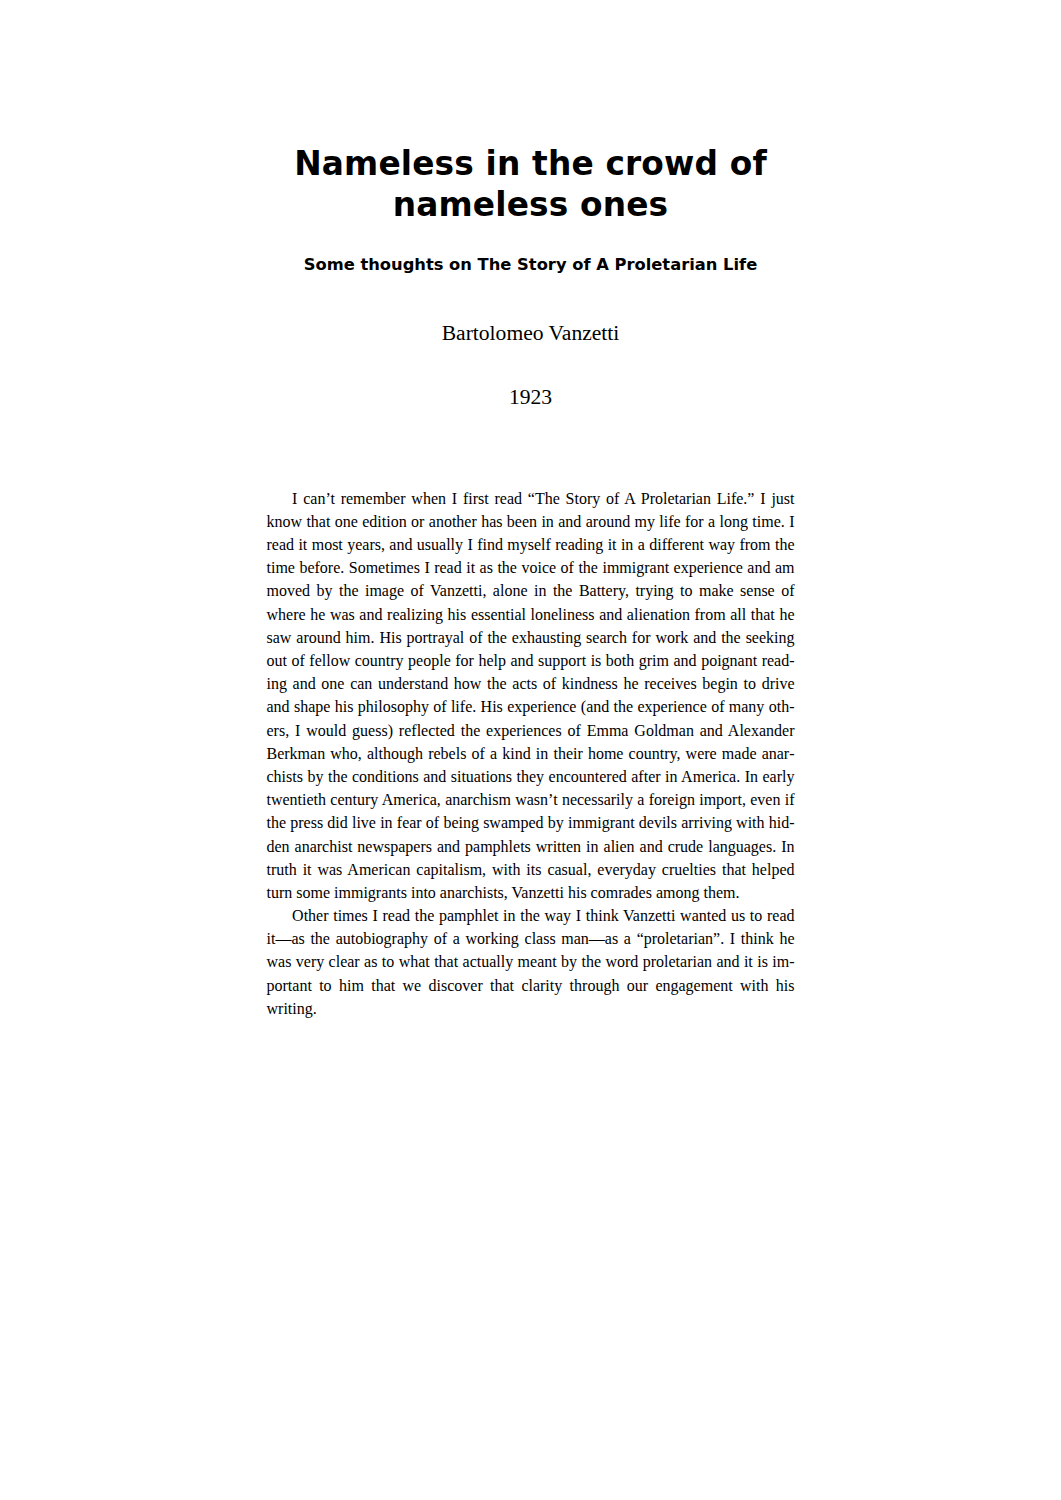Nameless in the crowd of nameless ones
Some thoughts on The Story of A Proletarian Life
Bartolomeo Vanzetti
1923
I can’t remember when I first read “The Story of A Proletarian Life.” I just know that one edition or another has been in and around my life for a long time. I read it most years, and usually I find myself reading it in a different way from the time before. Sometimes I read it as the voice of the immigrant experience and am moved by the image of Vanzetti, alone in the Battery, trying to make sense of where he was and realizing his essential loneliness and alienation from all that he saw around him. His portrayal of the exhausting search for work and the seeking out of fellow country people for help and support is both grim and poignant reading and one can understand how the acts of kindness he receives begin to drive and shape his philosophy of life. His experience (and the experience of many others, I would guess) reflected the experiences of Emma Goldman and Alexander Berkman who, although rebels of a kind in their home country, were made anarchists by the conditions and situations they encountered after in America. In early twentieth century America, anarchism wasn’t necessarily a foreign import, even if the press did live in fear of being swamped by immigrant devils arriving with hidden anarchist newspapers and pamphlets written in alien and crude languages. In truth it was American capitalism, with its casual, everyday cruelties that helped turn some immigrants into anarchists, Vanzetti his comrades among them.
Other times I read the pamphlet in the way I think Vanzetti wanted us to read it—as the autobiography of a working class man—as a “proletarian”. I think he was very clear as to what that actually meant by the word proletarian and it is important to him that we discover that clarity through our engagement with his writing.